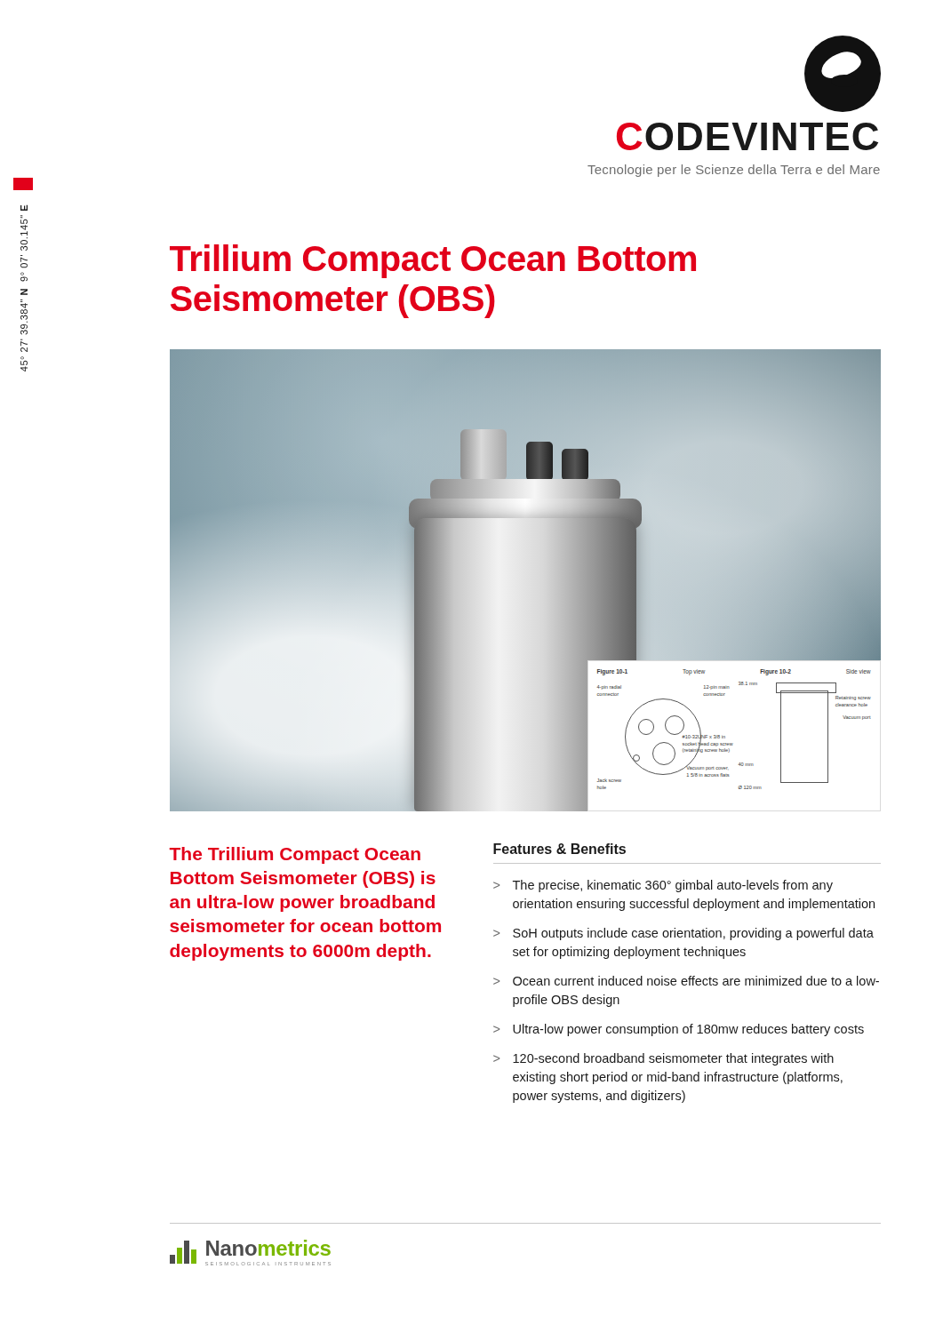45° 27' 39.384" N 9° 07' 30.145" E
CODEVINTEC
Tecnologie per le Scienze della Terra e del Mare
Trillium Compact Ocean Bottom Seismometer (OBS)
Figure 10-1 Top view Figure 10-2 Side view
4-pin radial
connector 12-pin main
connector #10-32UNF x 3/8 in
socket head cap screw
(retaining screw hole) Vacuum port cover,
1 5/8 in across flats Jack screw
hole
38.1 mm Retaining screw
clearance hole Vacuum port 40 mm Ø 120 mm
The Trillium Compact Ocean Bottom Seismometer (OBS) is an ultra-low power broadband seismometer for ocean bottom deployments to 6000m depth.
Features & Benefits
The precise, kinematic 360° gimbal auto-levels from any orientation ensuring successful deployment and implementation
SoH outputs include case orientation, providing a powerful data set for optimizing deployment techniques
Ocean current induced noise effects are minimized due to a low-profile OBS design
Ultra-low power consumption of 180mw reduces battery costs
120-second broadband seismometer that integrates with existing short period or mid-band infrastructure (platforms, power systems, and digitizers)
Nanometrics
SEISMOLOGICAL INSTRUMENTS